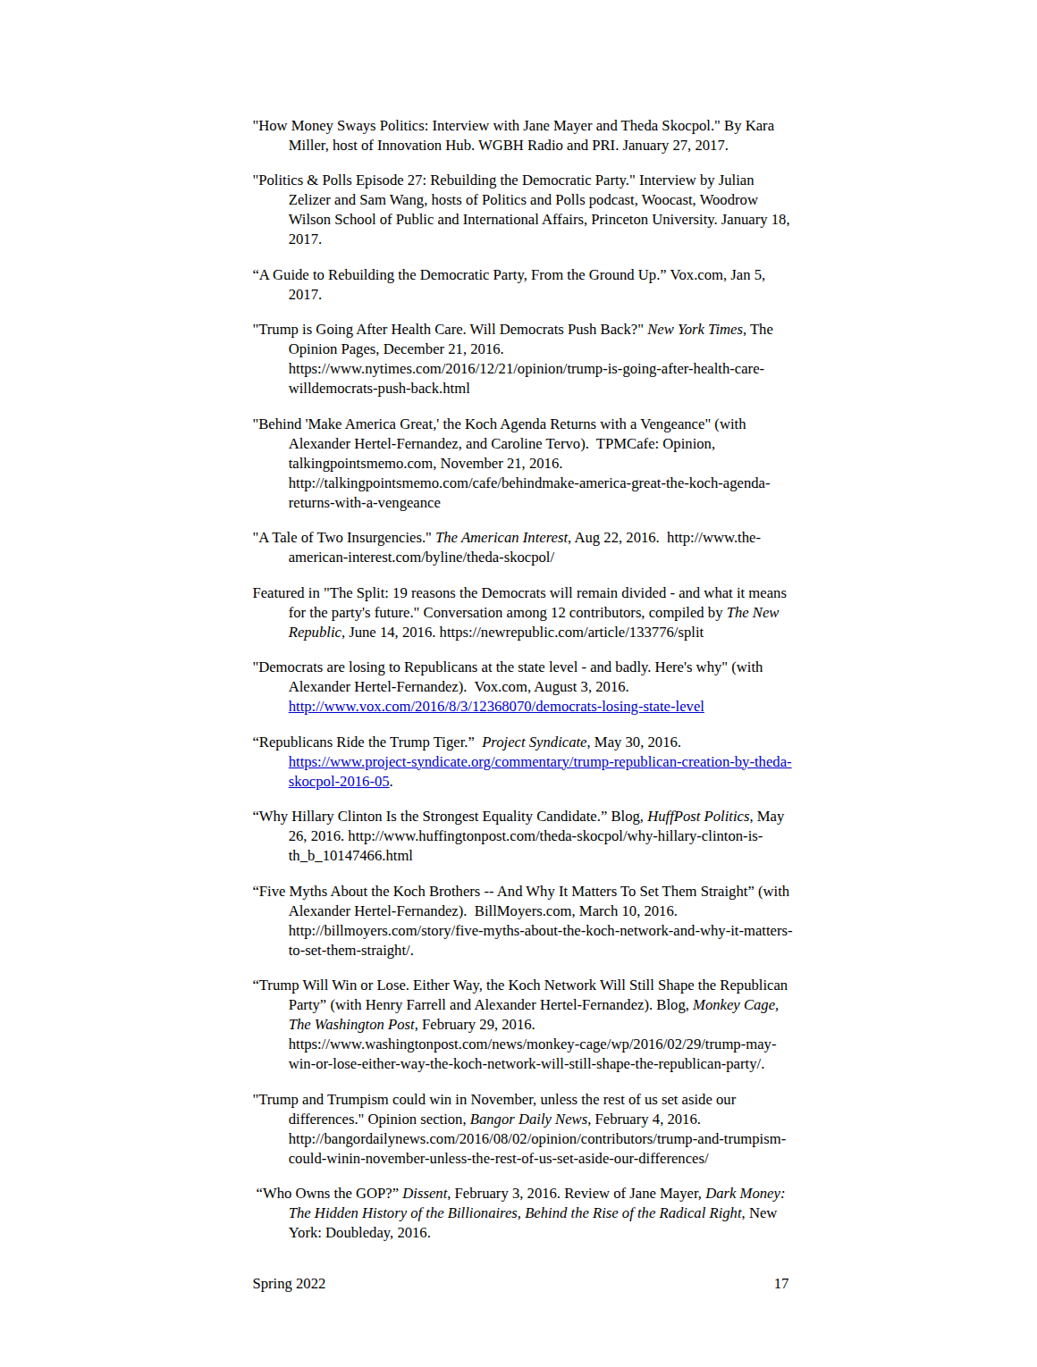"How Money Sways Politics: Interview with Jane Mayer and Theda Skocpol." By Kara Miller, host of Innovation Hub. WGBH Radio and PRI. January 27, 2017.
"Politics & Polls Episode 27: Rebuilding the Democratic Party." Interview by Julian Zelizer and Sam Wang, hosts of Politics and Polls podcast, Woocast, Woodrow Wilson School of Public and International Affairs, Princeton University. January 18, 2017.
“A Guide to Rebuilding the Democratic Party, From the Ground Up.” Vox.com, Jan 5, 2017.
"Trump is Going After Health Care. Will Democrats Push Back?" New York Times, The Opinion Pages, December 21, 2016. https://www.nytimes.com/2016/12/21/opinion/trump-is-going-after-health-care-willdemocrats-push-back.html
"Behind 'Make America Great,' the Koch Agenda Returns with a Vengeance" (with Alexander Hertel-Fernandez, and Caroline Tervo). TPMCafe: Opinion, talkingpointsmemo.com, November 21, 2016. http://talkingpointsmemo.com/cafe/behindmake-america-great-the-koch-agenda-returns-with-a-vengeance
"A Tale of Two Insurgencies." The American Interest, Aug 22, 2016. http://www.the-american-interest.com/byline/theda-skocpol/
Featured in "The Split: 19 reasons the Democrats will remain divided - and what it means for the party's future." Conversation among 12 contributors, compiled by The New Republic, June 14, 2016. https://newrepublic.com/article/133776/split
"Democrats are losing to Republicans at the state level - and badly. Here's why" (with Alexander Hertel-Fernandez). Vox.com, August 3, 2016. http://www.vox.com/2016/8/3/12368070/democrats-losing-state-level
“Republicans Ride the Trump Tiger.” Project Syndicate, May 30, 2016. https://www.project-syndicate.org/commentary/trump-republican-creation-by-theda-skocpol-2016-05.
“Why Hillary Clinton Is the Strongest Equality Candidate.” Blog, HuffPost Politics, May 26, 2016. http://www.huffingtonpost.com/theda-skocpol/why-hillary-clinton-is-th_b_10147466.html
“Five Myths About the Koch Brothers -- And Why It Matters To Set Them Straight” (with Alexander Hertel-Fernandez). BillMoyers.com, March 10, 2016. http://billmoyers.com/story/five-myths-about-the-koch-network-and-why-it-matters-to-set-them-straight/.
“Trump Will Win or Lose. Either Way, the Koch Network Will Still Shape the Republican Party” (with Henry Farrell and Alexander Hertel-Fernandez). Blog, Monkey Cage, The Washington Post, February 29, 2016. https://www.washingtonpost.com/news/monkey-cage/wp/2016/02/29/trump-may-win-or-lose-either-way-the-koch-network-will-still-shape-the-republican-party/.
"Trump and Trumpism could win in November, unless the rest of us set aside our differences." Opinion section, Bangor Daily News, February 4, 2016. http://bangordailynews.com/2016/08/02/opinion/contributors/trump-and-trumpism-could-winin-november-unless-the-rest-of-us-set-aside-our-differences/
“Who Owns the GOP?” Dissent, February 3, 2016. Review of Jane Mayer, Dark Money: The Hidden History of the Billionaires, Behind the Rise of the Radical Right, New York: Doubleday, 2016.
Spring 2022 17